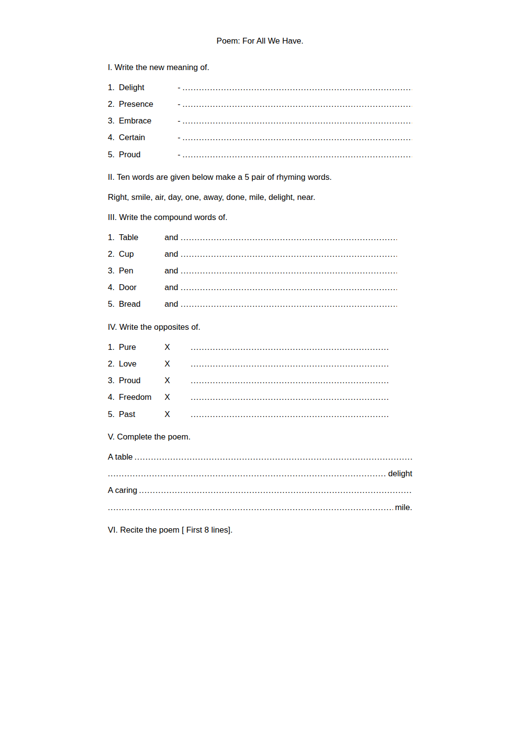Poem: For All We Have.
I. Write the new meaning of.
1. Delight - ..........................................................................................................
2. Presence - ..........................................................................................................
3. Embrace - ..........................................................................................................
4. Certain - ..........................................................................................................
5. Proud - ..........................................................................................................
II. Ten words are given below make a 5 pair of rhyming words.
Right, smile, air, day, one, away, done, mile, delight, near.
III. Write the compound words of.
1. Table and ...............................................................................
2. Cup and ...............................................................................
3. Pen and ...............................................................................
4. Door and ...............................................................................
5. Bread and ...............................................................................
IV. Write the opposites of.
1. Pure X ............................................................................
2. Love X ............................................................................
3. Proud X ............................................................................
4. Freedom X ............................................................................
5. Past X ............................................................................
V. Complete the poem.
A table .................................................................................................................................................
................................................................................................................................................. delight
A caring ................................................................................................................................................
..................................................................................................................................................... mile.
VI. Recite the poem [ First 8 lines].